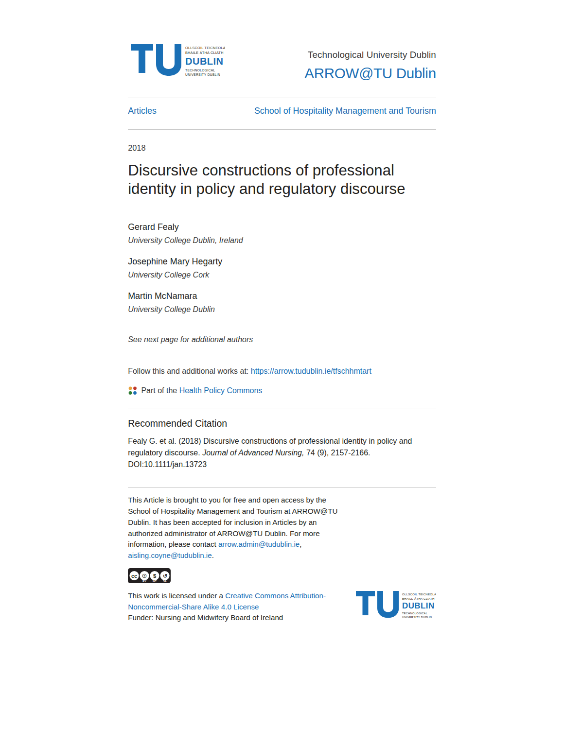OLLSCOIL TEICNEOLAÍOCHTA BHAILE ÁTHA CLIATH DUBLIN TECHNOLOGICAL UNIVERSITY DUBLIN
Technological University Dublin
ARROW@TU Dublin
Articles School of Hospitality Management and Tourism
2018
Discursive constructions of professional identity in policy and regulatory discourse
Gerard Fealy
University College Dublin, Ireland
Josephine Mary Hegarty
University College Cork
Martin McNamara
University College Dublin
See next page for additional authors
Follow this and additional works at: https://arrow.tudublin.ie/tfschhmtart
Part of the Health Policy Commons
Recommended Citation
Fealy G. et al. (2018) Discursive constructions of professional identity in policy and regulatory discourse. Journal of Advanced Nursing, 74 (9), 2157-2166. DOI:10.1111/jan.13723
This Article is brought to you for free and open access by the School of Hospitality Management and Tourism at ARROW@TU Dublin. It has been accepted for inclusion in Articles by an authorized administrator of ARROW@TU Dublin. For more information, please contact arrow.admin@tudublin.ie, aisling.coyne@tudublin.ie.
cc ☉ $ ↺ BY NC SA
This work is licensed under a Creative Commons Attribution-Noncommercial-Share Alike 4.0 License
Funder: Nursing and Midwifery Board of Ireland
OLLSCOIL TEICNEOLAÍOCHTA BHAILE ÁTHA CLIATH DUBLIN TECHNOLOGICAL UNIVERSITY DUBLIN